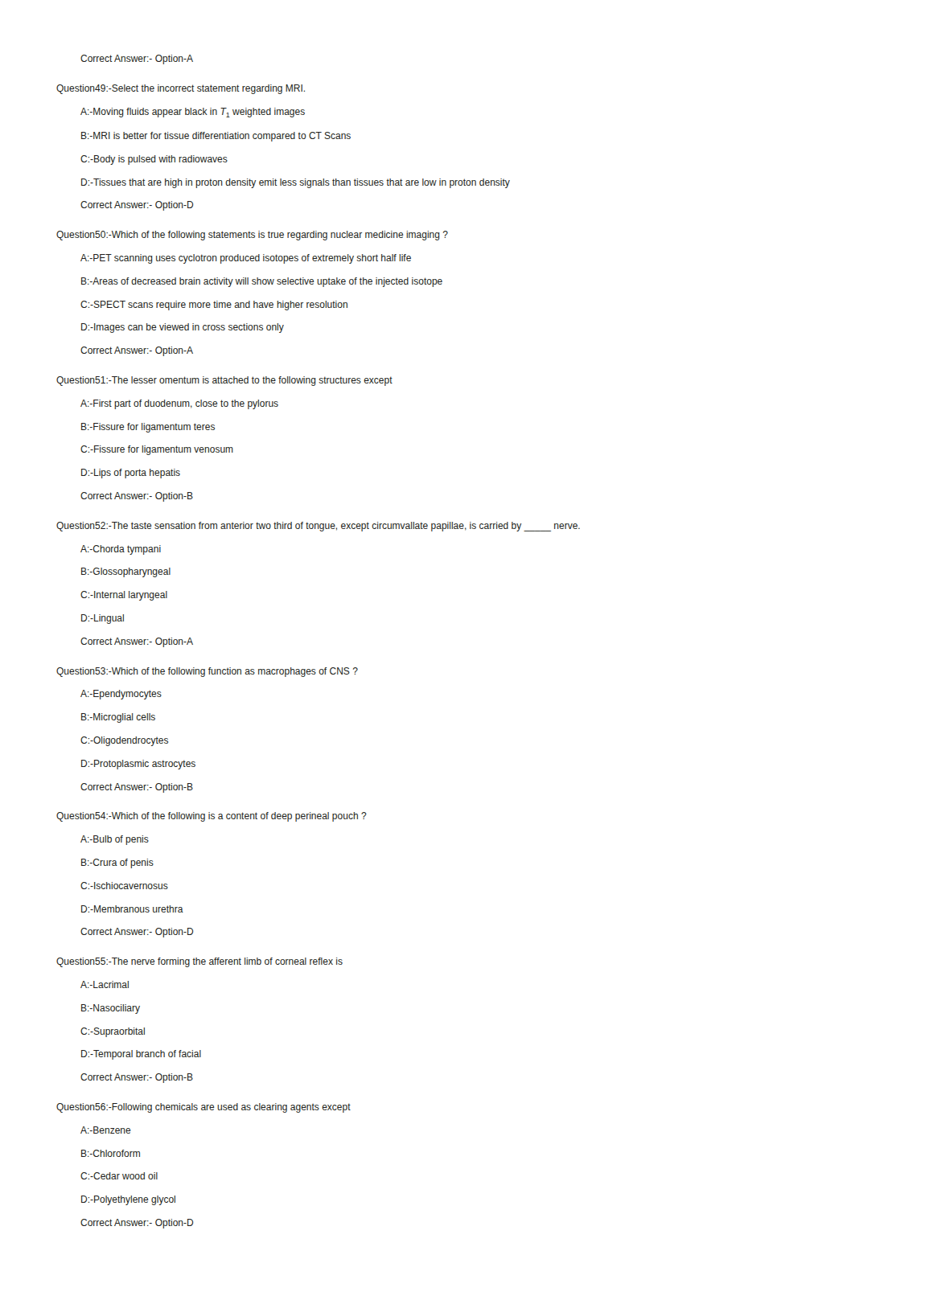Correct Answer:- Option-A
Question49:-Select the incorrect statement regarding MRI.
A:-Moving fluids appear black in T1 weighted images
B:-MRI is better for tissue differentiation compared to CT Scans
C:-Body is pulsed with radiowaves
D:-Tissues that are high in proton density emit less signals than tissues that are low in proton density
Correct Answer:- Option-D
Question50:-Which of the following statements is true regarding nuclear medicine imaging ?
A:-PET scanning uses cyclotron produced isotopes of extremely short half life
B:-Areas of decreased brain activity will show selective uptake of the injected isotope
C:-SPECT scans require more time and have higher resolution
D:-Images can be viewed in cross sections only
Correct Answer:- Option-A
Question51:-The lesser omentum is attached to the following structures except
A:-First part of duodenum, close to the pylorus
B:-Fissure for ligamentum teres
C:-Fissure for ligamentum venosum
D:-Lips of porta hepatis
Correct Answer:- Option-B
Question52:-The taste sensation from anterior two third of tongue, except circumvallate papillae, is carried by _____ nerve.
A:-Chorda tympani
B:-Glossopharyngeal
C:-Internal laryngeal
D:-Lingual
Correct Answer:- Option-A
Question53:-Which of the following function as macrophages of CNS ?
A:-Ependymocytes
B:-Microglial cells
C:-Oligodendrocytes
D:-Protoplasmic astrocytes
Correct Answer:- Option-B
Question54:-Which of the following is a content of deep perineal pouch ?
A:-Bulb of penis
B:-Crura of penis
C:-Ischiocavernosus
D:-Membranous urethra
Correct Answer:- Option-D
Question55:-The nerve forming the afferent limb of corneal reflex is
A:-Lacrimal
B:-Nasociliary
C:-Supraorbital
D:-Temporal branch of facial
Correct Answer:- Option-B
Question56:-Following chemicals are used as clearing agents except
A:-Benzene
B:-Chloroform
C:-Cedar wood oil
D:-Polyethylene glycol
Correct Answer:- Option-D